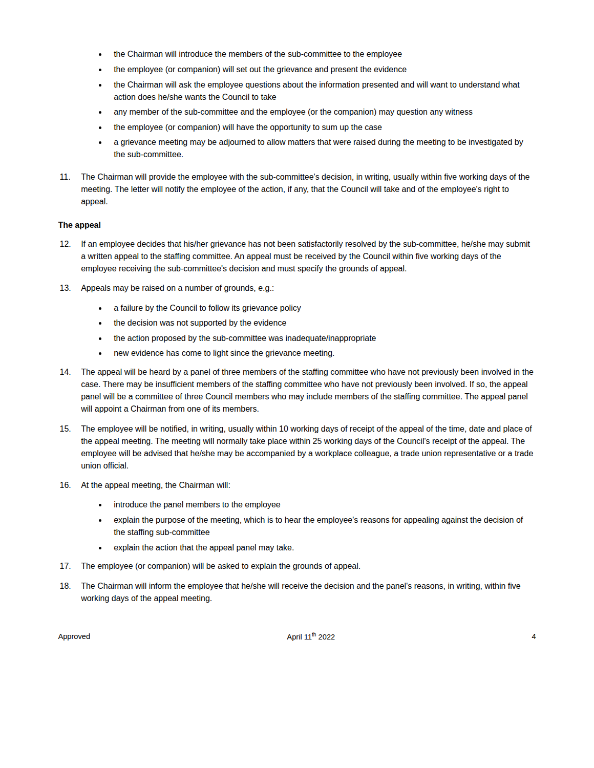the Chairman will introduce the members of the sub-committee to the employee
the employee (or companion) will set out the grievance and present the evidence
the Chairman will ask the employee questions about the information presented and will want to understand what action does he/she wants the Council to take
any member of the sub-committee and the employee (or the companion) may question any witness
the employee (or companion) will have the opportunity to sum up the case
a grievance meeting may be adjourned to allow matters that were raised during the meeting to be investigated by the sub-committee.
11.
The Chairman will provide the employee with the sub-committee's decision, in writing, usually within five working days of the meeting. The letter will notify the employee of the action, if any, that the Council will take and of the employee's right to appeal.
The appeal
12.
If an employee decides that his/her grievance has not been satisfactorily resolved by the sub-committee, he/she may submit a written appeal to the staffing committee. An appeal must be received by the Council within five working days of the employee receiving the sub-committee's decision and must specify the grounds of appeal.
13.
Appeals may be raised on a number of grounds, e.g.:
a failure by the Council to follow its grievance policy
the decision was not supported by the evidence
the action proposed by the sub-committee was inadequate/inappropriate
new evidence has come to light since the grievance meeting.
14.
The appeal will be heard by a panel of three members of the staffing committee who have not previously been involved in the case. There may be insufficient members of the staffing committee who have not previously been involved. If so, the appeal panel will be a committee of three Council members who may include members of the staffing committee. The appeal panel will appoint a Chairman from one of its members.
15.
The employee will be notified, in writing, usually within 10 working days of receipt of the appeal of the time, date and place of the appeal meeting. The meeting will normally take place within 25 working days of the Council's receipt of the appeal. The employee will be advised that he/she may be accompanied by a workplace colleague, a trade union representative or a trade union official.
16.
At the appeal meeting, the Chairman will:
introduce the panel members to the employee
explain the purpose of the meeting, which is to hear the employee's reasons for appealing against the decision of the staffing sub-committee
explain the action that the appeal panel may take.
17.
The employee (or companion) will be asked to explain the grounds of appeal.
18.
The Chairman will inform the employee that he/she will receive the decision and the panel's reasons, in writing, within five working days of the appeal meeting.
Approved
April 11th 2022
4